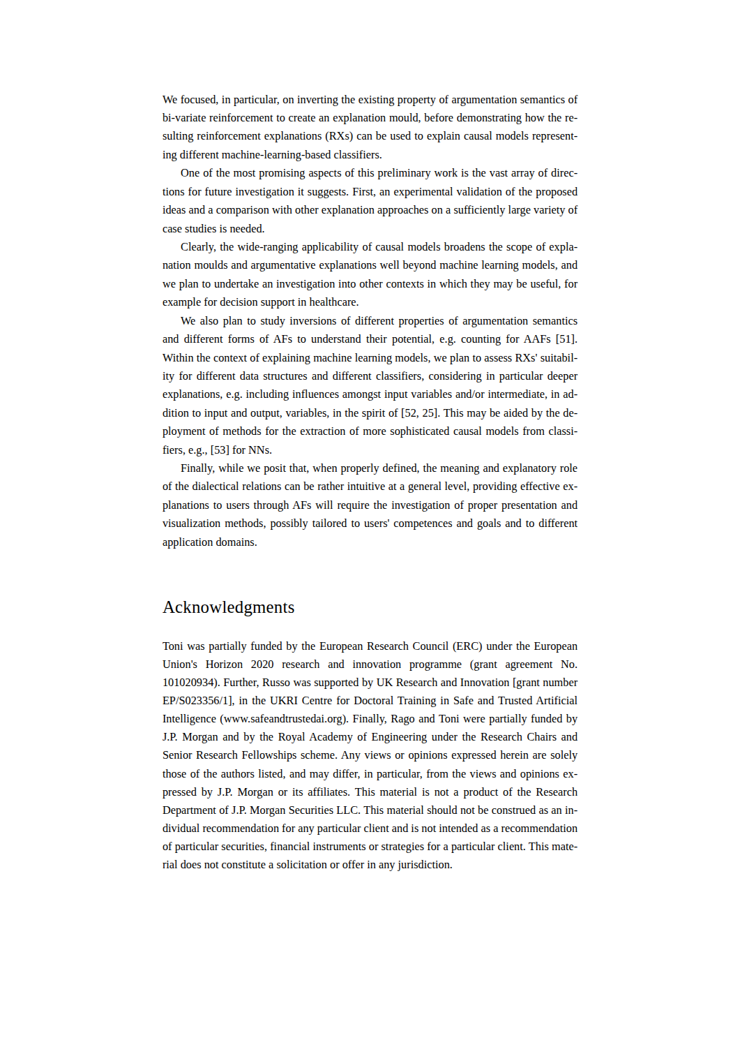We focused, in particular, on inverting the existing property of argumentation semantics of bi-variate reinforcement to create an explanation mould, before demonstrating how the resulting reinforcement explanations (RXs) can be used to explain causal models representing different machine-learning-based classifiers.
One of the most promising aspects of this preliminary work is the vast array of directions for future investigation it suggests. First, an experimental validation of the proposed ideas and a comparison with other explanation approaches on a sufficiently large variety of case studies is needed.
Clearly, the wide-ranging applicability of causal models broadens the scope of explanation moulds and argumentative explanations well beyond machine learning models, and we plan to undertake an investigation into other contexts in which they may be useful, for example for decision support in healthcare.
We also plan to study inversions of different properties of argumentation semantics and different forms of AFs to understand their potential, e.g. counting for AAFs [51]. Within the context of explaining machine learning models, we plan to assess RXs' suitability for different data structures and different classifiers, considering in particular deeper explanations, e.g. including influences amongst input variables and/or intermediate, in addition to input and output, variables, in the spirit of [52, 25]. This may be aided by the deployment of methods for the extraction of more sophisticated causal models from classifiers, e.g., [53] for NNs.
Finally, while we posit that, when properly defined, the meaning and explanatory role of the dialectical relations can be rather intuitive at a general level, providing effective explanations to users through AFs will require the investigation of proper presentation and visualization methods, possibly tailored to users' competences and goals and to different application domains.
Acknowledgments
Toni was partially funded by the European Research Council (ERC) under the European Union's Horizon 2020 research and innovation programme (grant agreement No. 101020934). Further, Russo was supported by UK Research and Innovation [grant number EP/S023356/1], in the UKRI Centre for Doctoral Training in Safe and Trusted Artificial Intelligence (www.safeandtrustedai.org). Finally, Rago and Toni were partially funded by J.P. Morgan and by the Royal Academy of Engineering under the Research Chairs and Senior Research Fellowships scheme. Any views or opinions expressed herein are solely those of the authors listed, and may differ, in particular, from the views and opinions expressed by J.P. Morgan or its affiliates. This material is not a product of the Research Department of J.P. Morgan Securities LLC. This material should not be construed as an individual recommendation for any particular client and is not intended as a recommendation of particular securities, financial instruments or strategies for a particular client. This material does not constitute a solicitation or offer in any jurisdiction.